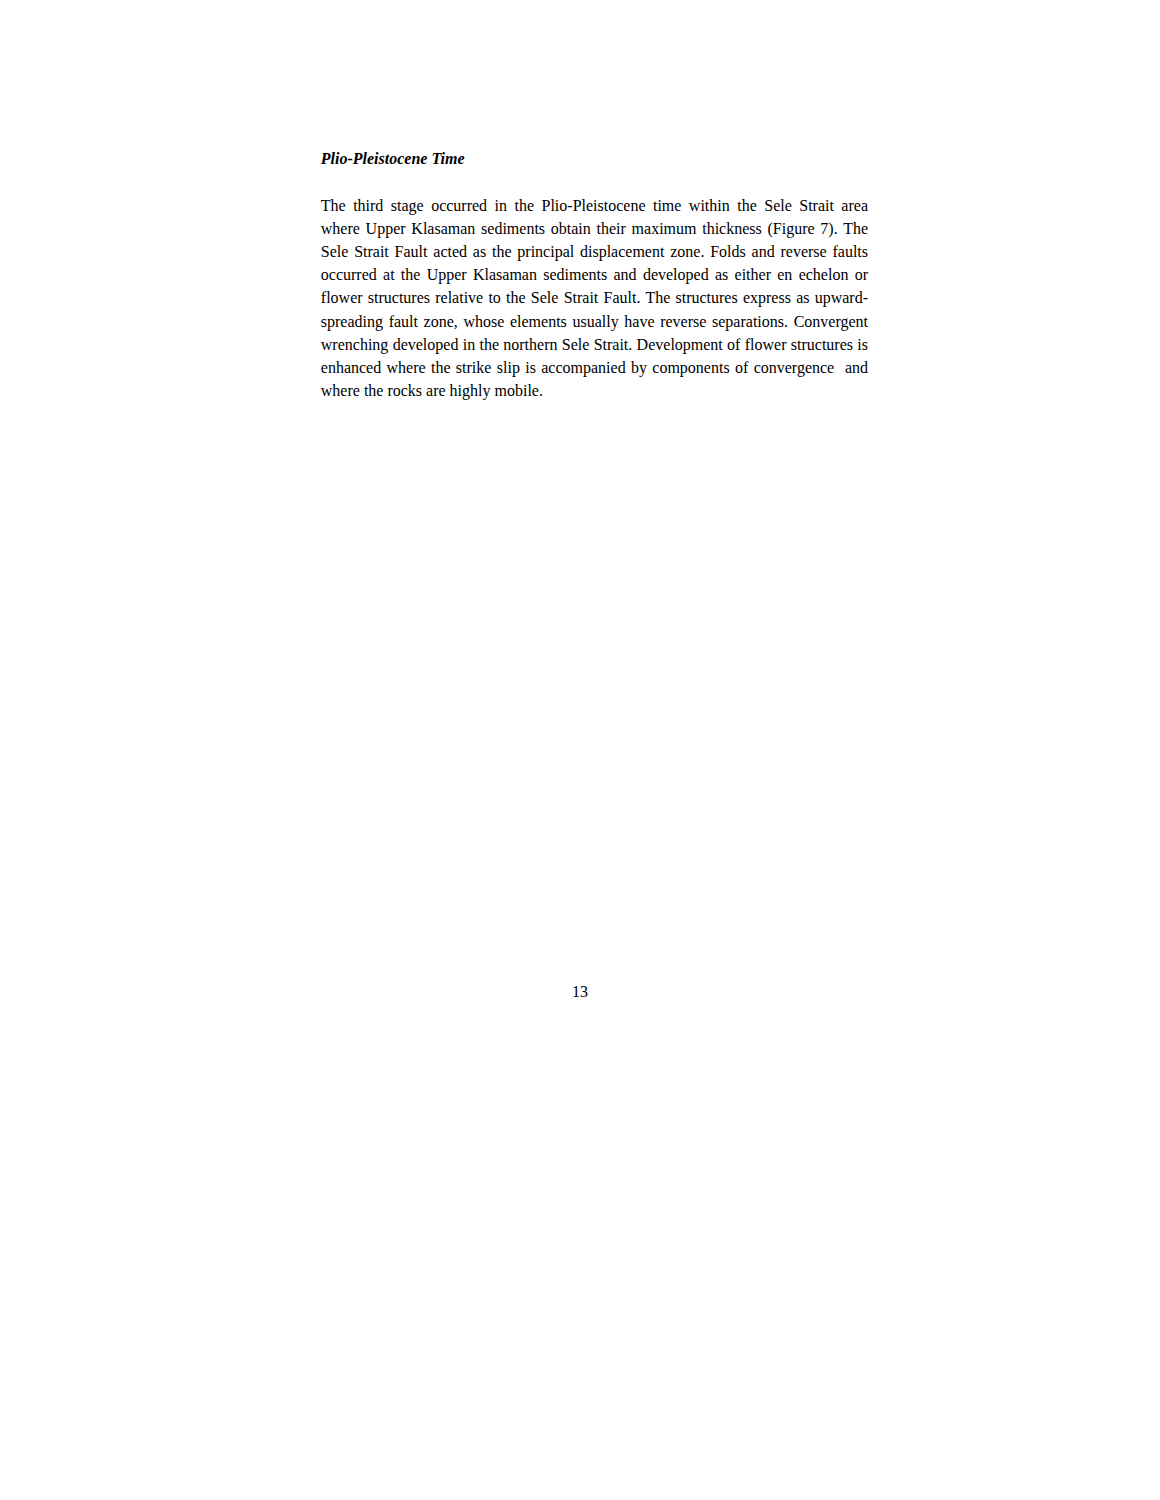Plio-Pleistocene Time
The third stage occurred in the Plio-Pleistocene time within the Sele Strait area where Upper Klasaman sediments obtain their maximum thickness (Figure 7). The Sele Strait Fault acted as the principal displacement zone. Folds and reverse faults occurred at the Upper Klasaman sediments and developed as either en echelon or flower structures relative to the Sele Strait Fault. The structures express as upward-spreading fault zone, whose elements usually have reverse separations. Convergent wrenching developed in the northern Sele Strait. Development of flower structures is enhanced where the strike slip is accompanied by components of convergence and where the rocks are highly mobile.
13